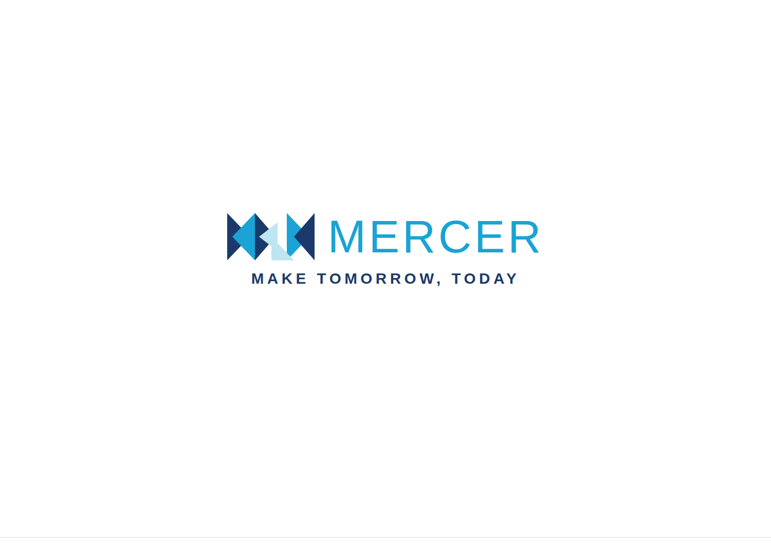MERCER
MAKE TOMORROW, TODAY